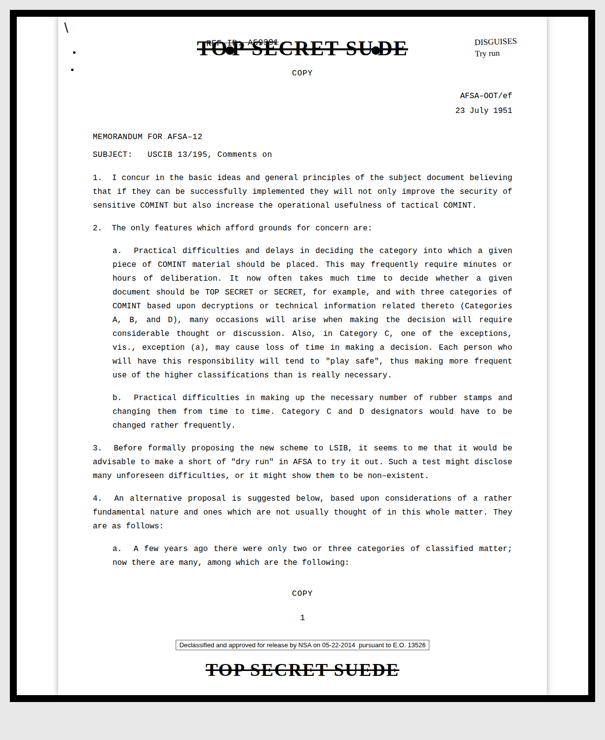\
TO P SECRET SU DEREF ID: A59391
DISGUISES
Try run
COPY
AFSA–OOT/ef
23 July 1951
MEMORANDUM FOR AFSA–12
SUBJECT: USCIB 13/195, Comments on
1. I concur in the basic ideas and general principles of the subject document believing that if they can be successfully implemented they will not only improve the security of sensitive COMINT but also increase the operational usefulness of tactical COMINT.
2. The only features which afford grounds for concern are:
a. Practical difficulties and delays in deciding the category into which a given piece of COMINT material should be placed. This may frequently require minutes or hours of deliberation. It now often takes much time to decide whether a given document should be TOP SECRET or SECRET, for example, and with three categories of COMINT based upon decryptions or technical information related thereto (Categories A, B, and D), many occasions will arise when making the decision will require considerable thought or discussion. Also, in Category C, one of the exceptions, vis., exception (a), may cause loss of time in making a decision. Each person who will have this responsibility will tend to "play safe", thus making more frequent use of the higher classifications than is really necessary.
b. Practical difficulties in making up the necessary number of rubber stamps and changing them from time to time. Category C and D designators would have to be changed rather frequently.
3. Before formally proposing the new scheme to LSIB, it seems to me that it would be advisable to make a short of "dry run" in AFSA to try it out. Such a test might disclose many unforeseen difficulties, or it might show them to be non–existent.
4. An alternative proposal is suggested below, based upon considerations of a rather fundamental nature and ones which are not usually thought of in this whole matter. They are as follows:
a. A few years ago there were only two or three categories of classified matter; now there are many, among which are the following:
COPY
1
Declassified and approved for release by NSA on 05-22-2014 pursuant to E.O. 13526
TOP SECRET SUEDE